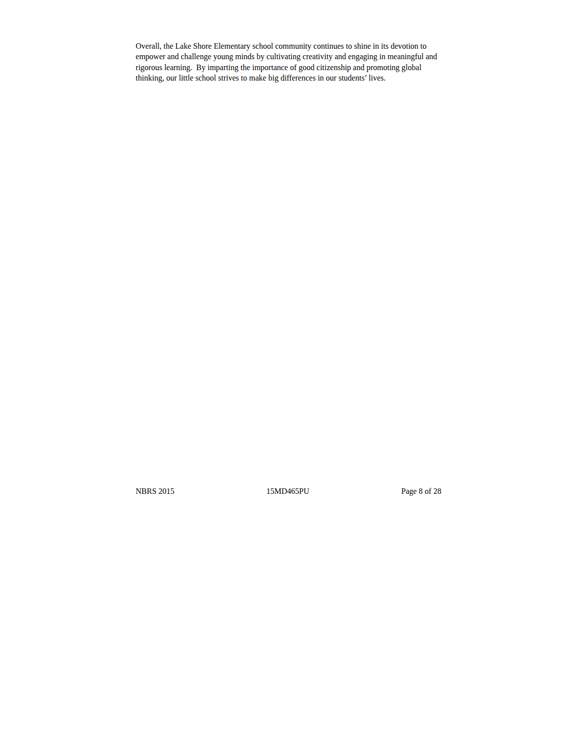Overall, the Lake Shore Elementary school community continues to shine in its devotion to empower and challenge young minds by cultivating creativity and engaging in meaningful and rigorous learning. By imparting the importance of good citizenship and promoting global thinking, our little school strives to make big differences in our students’ lives.
NBRS 2015
15MD465PU
Page 8 of 28